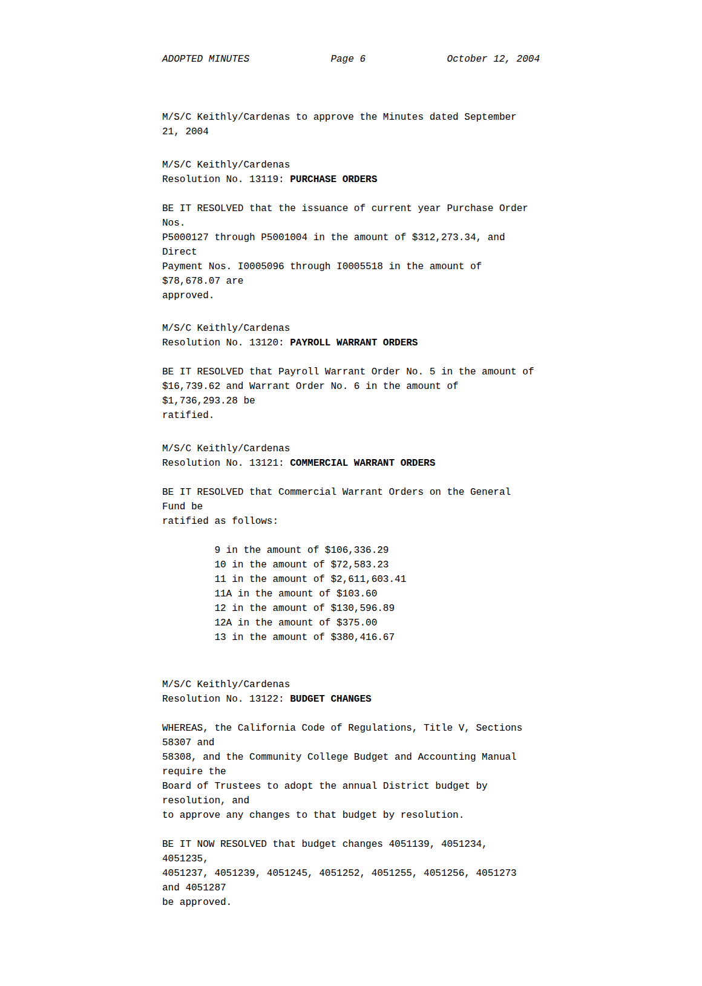ADOPTED MINUTES
Page 6
October 12, 2004
M/S/C Keithly/Cardenas to approve the Minutes dated September 21, 2004
M/S/C Keithly/Cardenas
Resolution No. 13119: PURCHASE ORDERS
BE IT RESOLVED that the issuance of current year Purchase Order Nos.
P5000127 through P5001004 in the amount of $312,273.34, and Direct
Payment Nos. I0005096 through I0005518 in the amount of $78,678.07 are
approved.
M/S/C Keithly/Cardenas
Resolution No. 13120: PAYROLL WARRANT ORDERS
BE IT RESOLVED that Payroll Warrant Order No. 5 in the amount of
$16,739.62 and Warrant Order No. 6 in the amount of $1,736,293.28 be
ratified.
M/S/C Keithly/Cardenas
Resolution No. 13121: COMMERCIAL WARRANT ORDERS
BE IT RESOLVED that Commercial Warrant Orders on the General Fund be
ratified as follows:
9 in the amount of $106,336.29
10 in the amount of $72,583.23
11 in the amount of $2,611,603.41
11A in the amount of $103.60
12 in the amount of $130,596.89
12A in the amount of $375.00
13 in the amount of $380,416.67
M/S/C Keithly/Cardenas
Resolution No. 13122: BUDGET CHANGES
WHEREAS, the California Code of Regulations, Title V, Sections 58307 and
58308, and the Community College Budget and Accounting Manual require the
Board of Trustees to adopt the annual District budget by resolution, and
to approve any changes to that budget by resolution.
BE IT NOW RESOLVED that budget changes 4051139, 4051234, 4051235,
4051237, 4051239, 4051245, 4051252, 4051255, 4051256, 4051273 and 4051287
be approved.